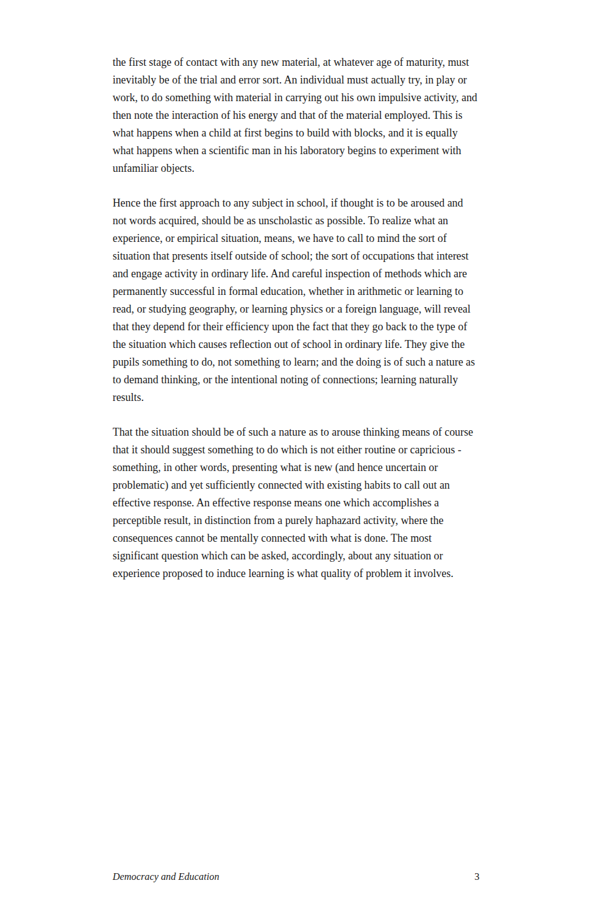the first stage of contact with any new material, at whatever age of maturity, must inevitably be of the trial and error sort. An individual must actually try, in play or work, to do something with material in carrying out his own impulsive activity, and then note the interaction of his energy and that of the material employed. This is what happens when a child at first begins to build with blocks, and it is equally what happens when a scientific man in his laboratory begins to experiment with unfamiliar objects.
Hence the first approach to any subject in school, if thought is to be aroused and not words acquired, should be as unscholastic as possible. To realize what an experience, or empirical situation, means, we have to call to mind the sort of situation that presents itself outside of school; the sort of occupations that interest and engage activity in ordinary life. And careful inspection of methods which are permanently successful in formal education, whether in arithmetic or learning to read, or studying geography, or learning physics or a foreign language, will reveal that they depend for their efficiency upon the fact that they go back to the type of the situation which causes reflection out of school in ordinary life. They give the pupils something to do, not something to learn; and the doing is of such a nature as to demand thinking, or the intentional noting of connections; learning naturally results.
That the situation should be of such a nature as to arouse thinking means of course that it should suggest something to do which is not either routine or capricious - something, in other words, presenting what is new (and hence uncertain or problematic) and yet sufficiently connected with existing habits to call out an effective response. An effective response means one which accomplishes a perceptible result, in distinction from a purely haphazard activity, where the consequences cannot be mentally connected with what is done. The most significant question which can be asked, accordingly, about any situation or experience proposed to induce learning is what quality of problem it involves.
Democracy and Education 3